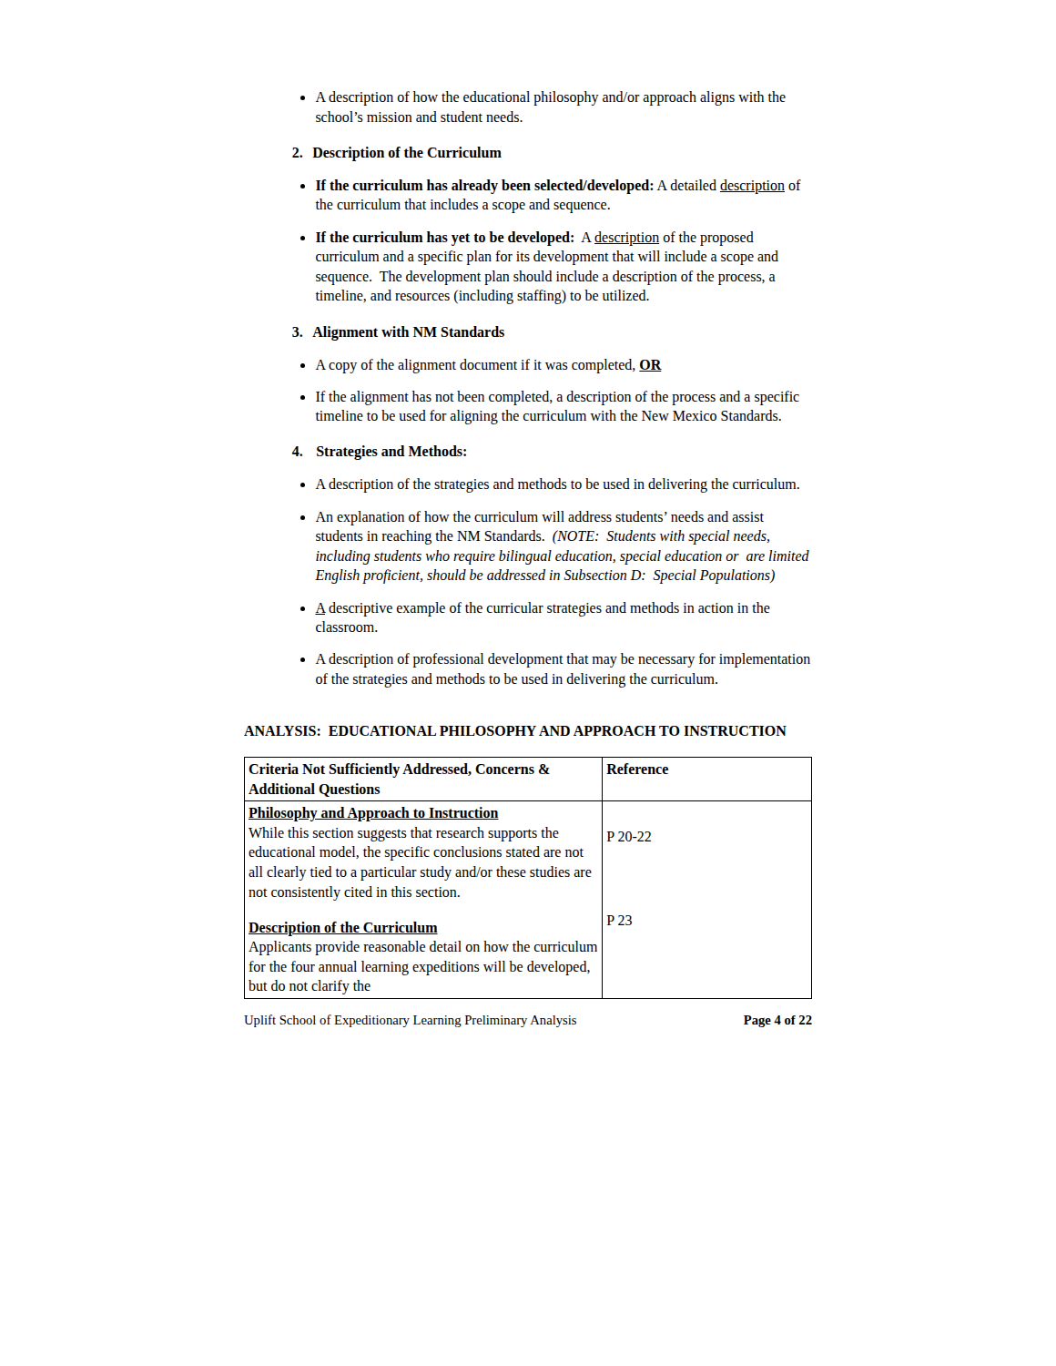A description of how the educational philosophy and/or approach aligns with the school’s mission and student needs.
2. Description of the Curriculum
If the curriculum has already been selected/developed: A detailed description of the curriculum that includes a scope and sequence.
If the curriculum has yet to be developed: A description of the proposed curriculum and a specific plan for its development that will include a scope and sequence. The development plan should include a description of the process, a timeline, and resources (including staffing) to be utilized.
3. Alignment with NM Standards
A copy of the alignment document if it was completed, OR
If the alignment has not been completed, a description of the process and a specific timeline to be used for aligning the curriculum with the New Mexico Standards.
4. Strategies and Methods:
A description of the strategies and methods to be used in delivering the curriculum.
An explanation of how the curriculum will address students’ needs and assist students in reaching the NM Standards. (NOTE: Students with special needs, including students who require bilingual education, special education or are limited English proficient, should be addressed in Subsection D: Special Populations)
A descriptive example of the curricular strategies and methods in action in the classroom.
A description of professional development that may be necessary for implementation of the strategies and methods to be used in delivering the curriculum.
ANALYSIS: EDUCATIONAL PHILOSOPHY AND APPROACH TO INSTRUCTION
| Criteria Not Sufficiently Addressed, Concerns & Additional Questions | Reference |
| --- | --- |
| Philosophy and Approach to Instruction While this section suggests that research supports the educational model, the specific conclusions stated are not all clearly tied to a particular study and/or these studies are not consistently cited in this section. Description of the Curriculum Applicants provide reasonable detail on how the curriculum for the four annual learning expeditions will be developed, but do not clarify the | P 20-22 P 23 |
Uplift School of Expeditionary Learning Preliminary Analysis Page 4 of 22